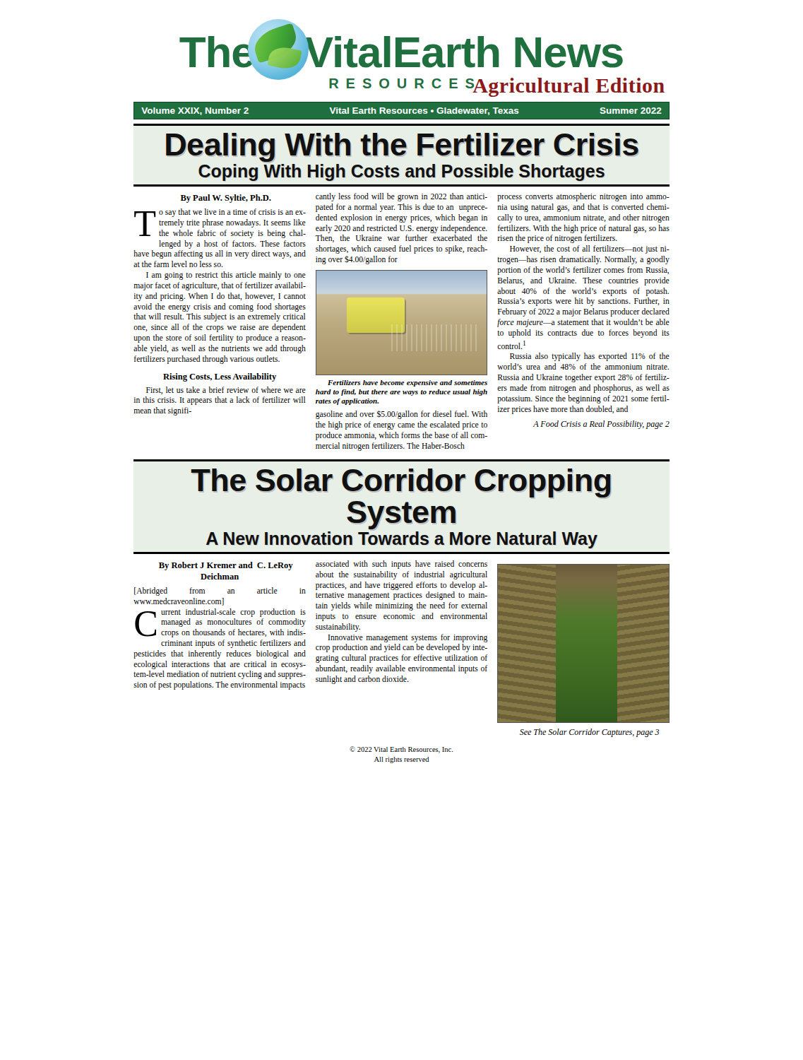The Vital Earth News
RESOURCES
Agricultural Edition
Volume XXIX, Number 2 Vital Earth Resources • Gladewater, Texas Summer 2022
Dealing With the Fertilizer Crisis
Coping With High Costs and Possible Shortages
By Paul W. Syltie, Ph.D.
To say that we live in a time of crisis is an extremely trite phrase nowadays. It seems like the whole fabric of society is being challenged by a host of factors. These factors have begun affecting us all in very direct ways, and at the farm level no less so.
I am going to restrict this article mainly to one major facet of agriculture, that of fertilizer availability and pricing. When I do that, however, I cannot avoid the energy crisis and coming food shortages that will result. This subject is an extremely critical one, since all of the crops we raise are dependent upon the store of soil fertility to produce a reasonable yield, as well as the nutrients we add through fertilizers purchased through various outlets.
Rising Costs, Less Availability
First, let us take a brief review of where we are in this crisis. It appears that a lack of fertilizer will mean that signifi-
cantly less food will be grown in 2022 than anticipated for a normal year. This is due to an unprecedented explosion in energy prices, which began in early 2020 and restricted U.S. energy independence. Then, the Ukraine war further exacerbated the shortages, which caused fuel prices to spike, reaching over $4.00/gallon for
Fertilizers have become expensive and sometimes hard to find, but there are ways to reduce usual high rates of application.
gasoline and over $5.00/gallon for diesel fuel. With the high price of energy came the escalated price to produce ammonia, which forms the base of all commercial nitrogen fertilizers. The Haber-Bosch
process converts atmospheric nitrogen into ammonia using natural gas, and that is converted chemically to urea, ammonium nitrate, and other nitrogen fertilizers. With the high price of natural gas, so has risen the price of nitrogen fertilizers.
However, the cost of all fertilizers—not just nitrogen—has risen dramatically. Normally, a goodly portion of the world’s fertilizer comes from Russia, Belarus, and Ukraine. These countries provide about 40% of the world’s exports of potash. Russia’s exports were hit by sanctions. Further, in February of 2022 a major Belarus producer declared force majeure—a statement that it wouldn’t be able to uphold its contracts due to forces beyond its control.1
Russia also typically has exported 11% of the world’s urea and 48% of the ammonium nitrate. Russia and Ukraine together export 28% of fertilizers made from nitrogen and phosphorus, as well as potassium. Since the beginning of 2021 some fertilizer prices have more than doubled, and
A Food Crisis a Real Possibility, page 2
The Solar Corridor Cropping System
A New Innovation Towards a More Natural Way
By Robert J Kremer and C. LeRoy Deichman
[Abridged from an article in www.medcraveonline.com]
Current industrial-scale crop production is managed as monocultures of commodity crops on thousands of hectares, with indiscriminant inputs of synthetic fertilizers and pesticides that inherently reduces biological and ecological interactions that are critical in ecosystem-level mediation of nutrient cycling and suppression of pest populations. The environmental impacts
associated with such inputs have raised concerns about the sustainability of industrial agricultural practices, and have triggered efforts to develop alternative management practices designed to maintain yields while minimizing the need for external inputs to ensure economic and environmental sustainability.
Innovative management systems for improving crop production and yield can be developed by integrating cultural practices for effective utilization of abundant, readily available environmental inputs of sunlight and carbon dioxide.
See The Solar Corridor Captures, page 3
© 2022 Vital Earth Resources, Inc.
All rights reserved